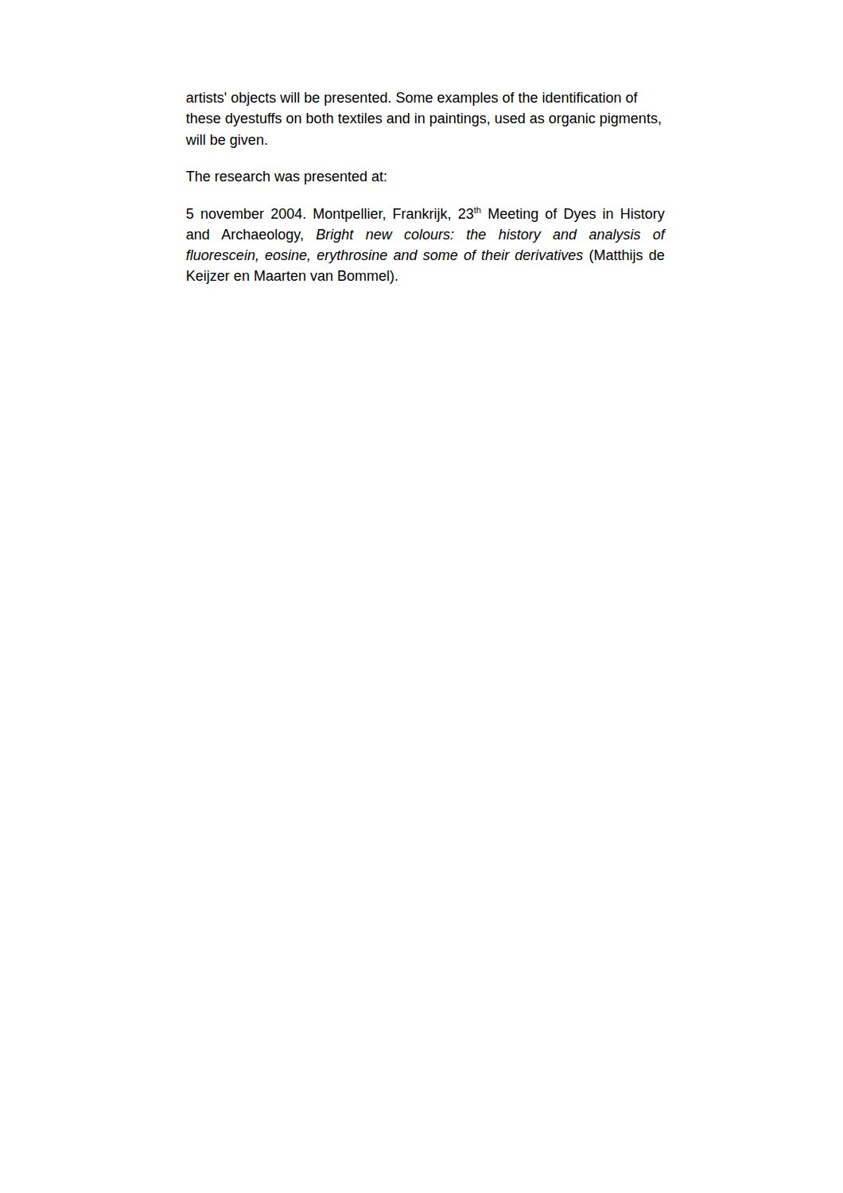artists' objects will be presented. Some examples of the identification of these dyestuffs on both textiles and in paintings, used as organic pigments, will be given.
The research was presented at:
5 november 2004. Montpellier, Frankrijk, 23th Meeting of Dyes in History and Archaeology, Bright new colours: the history and analysis of fluorescein, eosine, erythrosine and some of their derivatives (Matthijs de Keijzer en Maarten van Bommel).